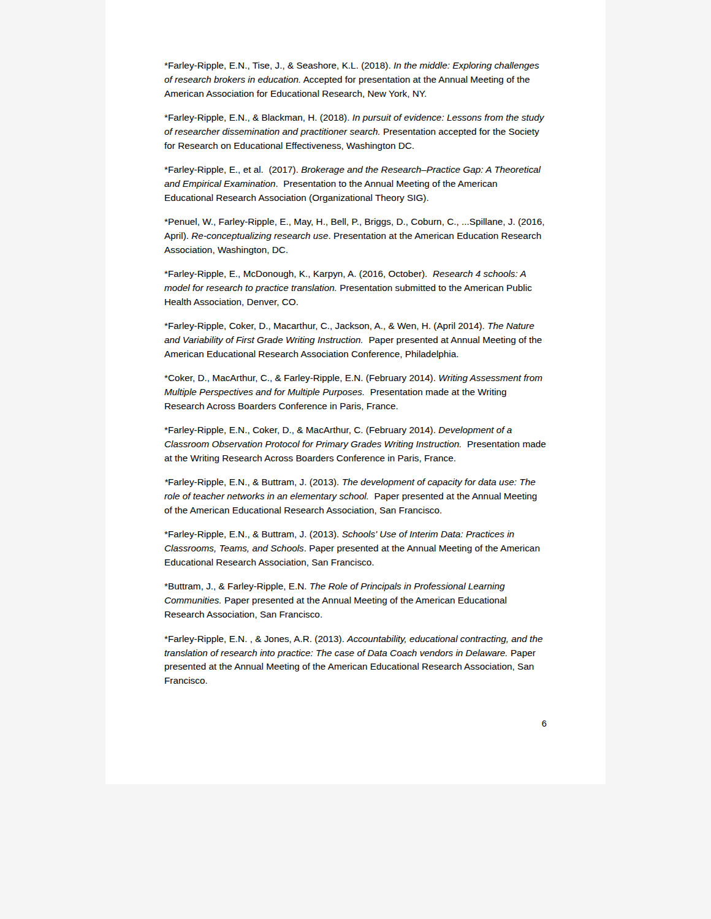*Farley-Ripple, E.N., Tise, J., & Seashore, K.L. (2018). In the middle: Exploring challenges of research brokers in education. Accepted for presentation at the Annual Meeting of the American Association for Educational Research, New York, NY.
*Farley-Ripple, E.N., & Blackman, H. (2018). In pursuit of evidence: Lessons from the study of researcher dissemination and practitioner search. Presentation accepted for the Society for Research on Educational Effectiveness, Washington DC.
*Farley-Ripple, E., et al. (2017). Brokerage and the Research–Practice Gap: A Theoretical and Empirical Examination. Presentation to the Annual Meeting of the American Educational Research Association (Organizational Theory SIG).
*Penuel, W., Farley-Ripple, E., May, H., Bell, P., Briggs, D., Coburn, C., ...Spillane, J. (2016, April). Re-conceptualizing research use. Presentation at the American Education Research Association, Washington, DC.
*Farley-Ripple, E., McDonough, K., Karpyn, A. (2016, October). Research 4 schools: A model for research to practice translation. Presentation submitted to the American Public Health Association, Denver, CO.
*Farley-Ripple, Coker, D., Macarthur, C., Jackson, A., & Wen, H. (April 2014). The Nature and Variability of First Grade Writing Instruction. Paper presented at Annual Meeting of the American Educational Research Association Conference, Philadelphia.
*Coker, D., MacArthur, C., & Farley-Ripple, E.N. (February 2014). Writing Assessment from Multiple Perspectives and for Multiple Purposes. Presentation made at the Writing Research Across Boarders Conference in Paris, France.
*Farley-Ripple, E.N., Coker, D., & MacArthur, C. (February 2014). Development of a Classroom Observation Protocol for Primary Grades Writing Instruction. Presentation made at the Writing Research Across Boarders Conference in Paris, France.
*Farley-Ripple, E.N., & Buttram, J. (2013). The development of capacity for data use: The role of teacher networks in an elementary school. Paper presented at the Annual Meeting of the American Educational Research Association, San Francisco.
*Farley-Ripple, E.N., & Buttram, J. (2013). Schools' Use of Interim Data: Practices in Classrooms, Teams, and Schools. Paper presented at the Annual Meeting of the American Educational Research Association, San Francisco.
*Buttram, J., & Farley-Ripple, E.N. The Role of Principals in Professional Learning Communities. Paper presented at the Annual Meeting of the American Educational Research Association, San Francisco.
*Farley-Ripple, E.N. , & Jones, A.R. (2013). Accountability, educational contracting, and the translation of research into practice: The case of Data Coach vendors in Delaware. Paper presented at the Annual Meeting of the American Educational Research Association, San Francisco.
6